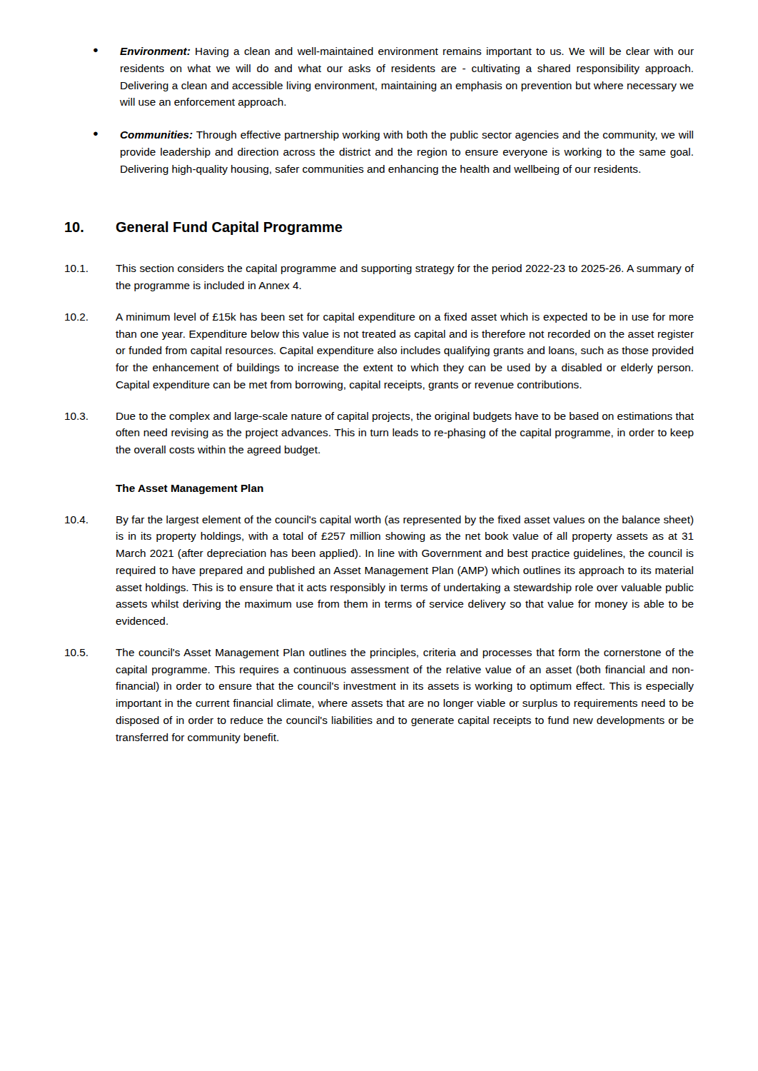Environment: Having a clean and well-maintained environment remains important to us. We will be clear with our residents on what we will do and what our asks of residents are - cultivating a shared responsibility approach. Delivering a clean and accessible living environment, maintaining an emphasis on prevention but where necessary we will use an enforcement approach.
Communities: Through effective partnership working with both the public sector agencies and the community, we will provide leadership and direction across the district and the region to ensure everyone is working to the same goal. Delivering high-quality housing, safer communities and enhancing the health and wellbeing of our residents.
10. General Fund Capital Programme
10.1.
This section considers the capital programme and supporting strategy for the period 2022-23 to 2025-26. A summary of the programme is included in Annex 4.
10.2.
A minimum level of £15k has been set for capital expenditure on a fixed asset which is expected to be in use for more than one year. Expenditure below this value is not treated as capital and is therefore not recorded on the asset register or funded from capital resources. Capital expenditure also includes qualifying grants and loans, such as those provided for the enhancement of buildings to increase the extent to which they can be used by a disabled or elderly person. Capital expenditure can be met from borrowing, capital receipts, grants or revenue contributions.
10.3.
Due to the complex and large-scale nature of capital projects, the original budgets have to be based on estimations that often need revising as the project advances. This in turn leads to re-phasing of the capital programme, in order to keep the overall costs within the agreed budget.
The Asset Management Plan
10.4.
By far the largest element of the council's capital worth (as represented by the fixed asset values on the balance sheet) is in its property holdings, with a total of £257 million showing as the net book value of all property assets as at 31 March 2021 (after depreciation has been applied). In line with Government and best practice guidelines, the council is required to have prepared and published an Asset Management Plan (AMP) which outlines its approach to its material asset holdings. This is to ensure that it acts responsibly in terms of undertaking a stewardship role over valuable public assets whilst deriving the maximum use from them in terms of service delivery so that value for money is able to be evidenced.
10.5.
The council's Asset Management Plan outlines the principles, criteria and processes that form the cornerstone of the capital programme. This requires a continuous assessment of the relative value of an asset (both financial and non-financial) in order to ensure that the council's investment in its assets is working to optimum effect. This is especially important in the current financial climate, where assets that are no longer viable or surplus to requirements need to be disposed of in order to reduce the council's liabilities and to generate capital receipts to fund new developments or be transferred for community benefit.